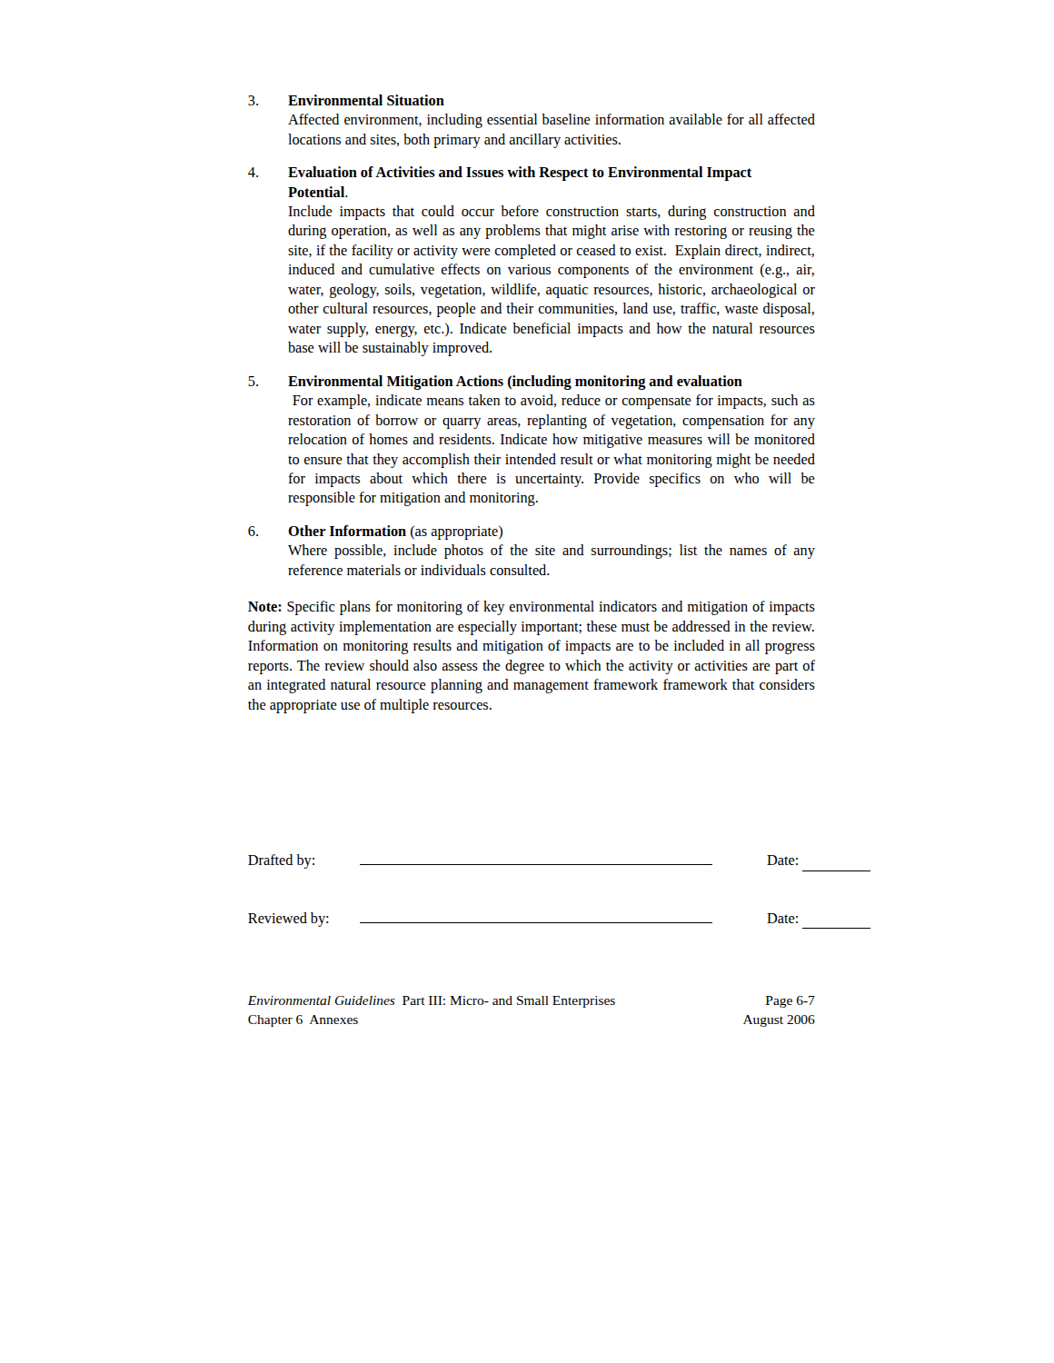3. Environmental Situation Affected environment, including essential baseline information available for all affected locations and sites, both primary and ancillary activities.
4. Evaluation of Activities and Issues with Respect to Environmental Impact Potential. Include impacts that could occur before construction starts, during construction and during operation, as well as any problems that might arise with restoring or reusing the site, if the facility or activity were completed or ceased to exist. Explain direct, indirect, induced and cumulative effects on various components of the environment (e.g., air, water, geology, soils, vegetation, wildlife, aquatic resources, historic, archaeological or other cultural resources, people and their communities, land use, traffic, waste disposal, water supply, energy, etc.). Indicate beneficial impacts and how the natural resources base will be sustainably improved.
5. Environmental Mitigation Actions (including monitoring and evaluation For example, indicate means taken to avoid, reduce or compensate for impacts, such as restoration of borrow or quarry areas, replanting of vegetation, compensation for any relocation of homes and residents. Indicate how mitigative measures will be monitored to ensure that they accomplish their intended result or what monitoring might be needed for impacts about which there is uncertainty. Provide specifics on who will be responsible for mitigation and monitoring.
6. Other Information (as appropriate) Where possible, include photos of the site and surroundings; list the names of any reference materials or individuals consulted.
Note: Specific plans for monitoring of key environmental indicators and mitigation of impacts during activity implementation are especially important; these must be addressed in the review. Information on monitoring results and mitigation of impacts are to be included in all progress reports. The review should also assess the degree to which the activity or activities are part of an integrated natural resource planning and management framework framework that considers the appropriate use of multiple resources.
Drafted by:
Date:
Reviewed by:
Date:
Environmental Guidelines Part III: Micro- and Small Enterprises
Page 6-7
Chapter 6 Annexes
August 2006